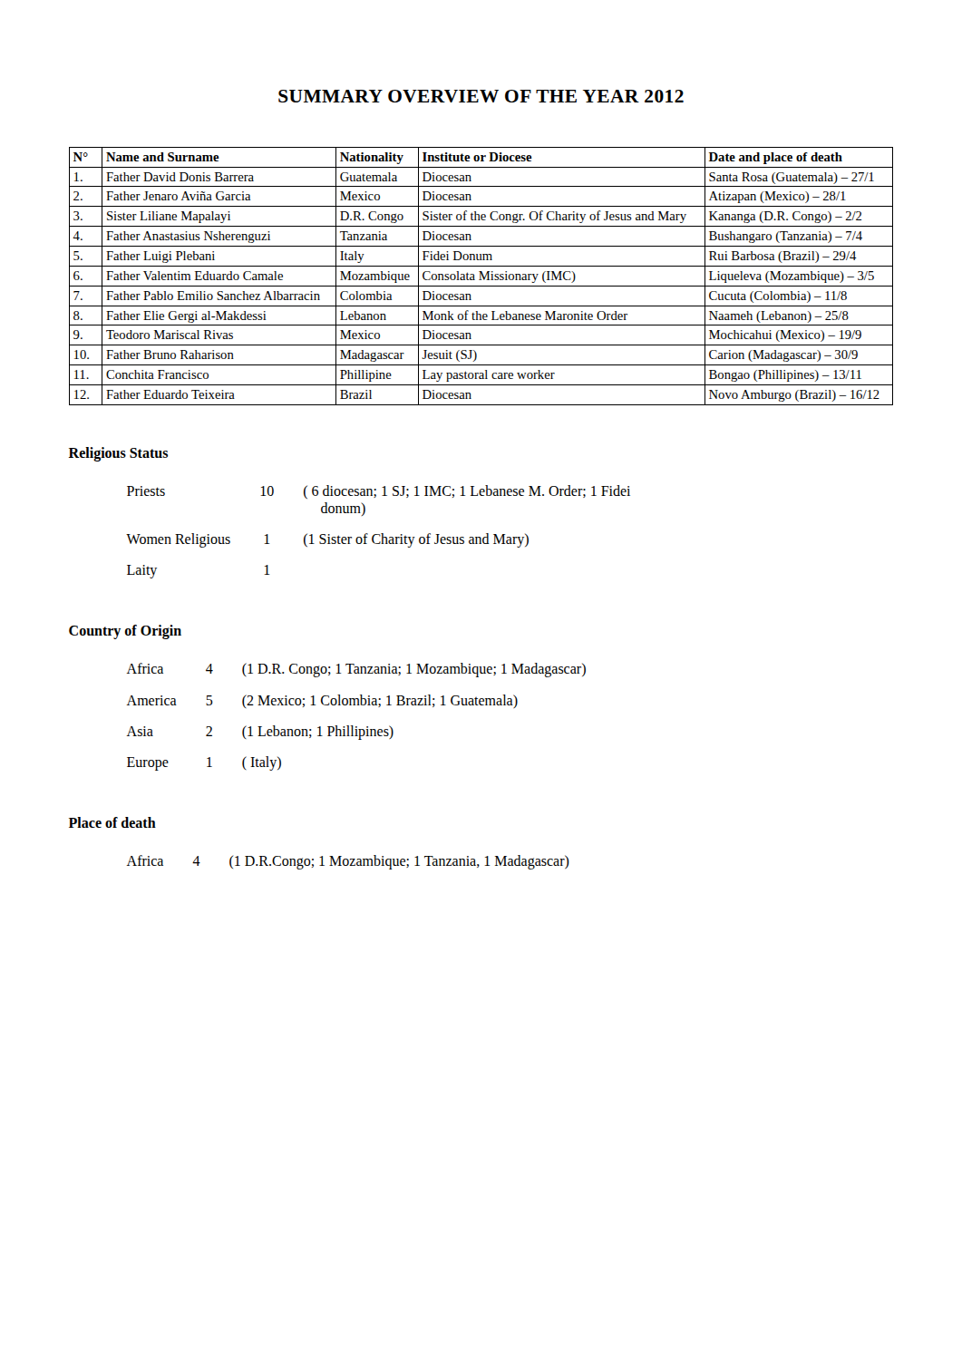SUMMARY OVERVIEW OF THE YEAR 2012
| N° | Name and Surname | Nationality | Institute or Diocese | Date and place of death |
| --- | --- | --- | --- | --- |
| 1. | Father David Donis Barrera | Guatemala | Diocesan | Santa Rosa (Guatemala) – 27/1 |
| 2. | Father Jenaro Aviña Garcia | Mexico | Diocesan | Atizapan (Mexico) – 28/1 |
| 3. | Sister Liliane Mapalayi | D.R. Congo | Sister of the Congr. Of Charity of Jesus and Mary | Kananga (D.R. Congo) – 2/2 |
| 4. | Father Anastasius Nsherenguzi | Tanzania | Diocesan | Bushangaro (Tanzania) – 7/4 |
| 5. | Father Luigi Plebani | Italy | Fidei Donum | Rui Barbosa (Brazil) – 29/4 |
| 6. | Father Valentim Eduardo Camale | Mozambique | Consolata Missionary (IMC) | Liqueleva (Mozambique) – 3/5 |
| 7. | Father Pablo Emilio Sanchez Albarracin | Colombia | Diocesan | Cucuta (Colombia) – 11/8 |
| 8. | Father Elie Gergi al-Makdessi | Lebanon | Monk of the Lebanese Maronite Order | Naameh (Lebanon) – 25/8 |
| 9. | Teodoro Mariscal Rivas | Mexico | Diocesan | Mochicahui (Mexico) – 19/9 |
| 10. | Father Bruno Raharison | Madagascar | Jesuit (SJ) | Carion (Madagascar) – 30/9 |
| 11. | Conchita Francisco | Phillipine | Lay pastoral care worker | Bongao (Phillipines) – 13/11 |
| 12. | Father Eduardo Teixeira | Brazil | Diocesan | Novo Amburgo (Brazil) – 16/12 |
Religious Status
| Priests | 10 | ( 6 diocesan; 1 SJ; 1 IMC; 1 Lebanese M. Order; 1 Fidei donum) |
| Women Religious | 1 | (1 Sister of Charity of Jesus and Mary) |
| Laity | 1 | |
Country of Origin
| Africa | 4 | (1 D.R. Congo; 1 Tanzania; 1 Mozambique; 1 Madagascar) |
| America | 5 | (2 Mexico; 1 Colombia; 1 Brazil; 1 Guatemala) |
| Asia | 2 | (1 Lebanon; 1 Phillipines) |
| Europe | 1 | ( Italy) |
Place of death
| Africa | 4 | (1 D.R.Congo; 1 Mozambique; 1 Tanzania, 1 Madagascar) |